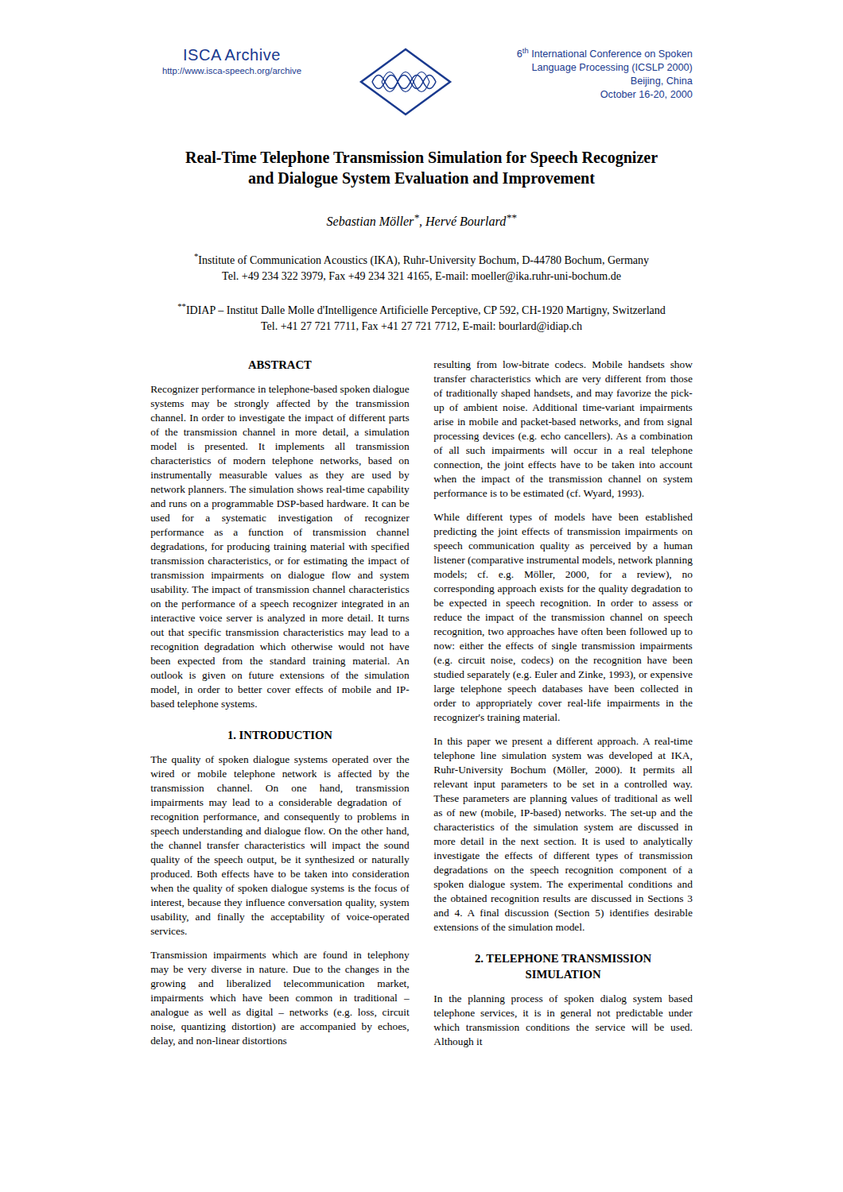ISCA Archive
http://www.isca-speech.org/archive
6th International Conference on Spoken
Language Processing (ICSLP 2000)
Beijing, China
October 16-20, 2000
Real-Time Telephone Transmission Simulation for Speech Recognizer
and Dialogue System Evaluation and Improvement
Sebastian Möller*, Hervé Bourlard**
*Institute of Communication Acoustics (IKA), Ruhr-University Bochum, D-44780 Bochum, Germany
Tel. +49 234 322 3979, Fax +49 234 321 4165, E-mail: moeller@ika.ruhr-uni-bochum.de
**IDIAP – Institut Dalle Molle d'Intelligence Artificielle Perceptive, CP 592, CH-1920 Martigny, Switzerland
Tel. +41 27 721 7711, Fax +41 27 721 7712, E-mail: bourlard@idiap.ch
ABSTRACT
Recognizer performance in telephone-based spoken dialogue systems may be strongly affected by the transmission channel. In order to investigate the impact of different parts of the transmission channel in more detail, a simulation model is presented. It implements all transmission characteristics of modern telephone networks, based on instrumentally measurable values as they are used by network planners. The simulation shows real-time capability and runs on a programmable DSP-based hardware. It can be used for a systematic investigation of recognizer performance as a function of transmission channel degradations, for producing training material with specified transmission characteristics, or for estimating the impact of transmission impairments on dialogue flow and system usability. The impact of transmission channel characteristics on the performance of a speech recognizer integrated in an interactive voice server is analyzed in more detail. It turns out that specific transmission characteristics may lead to a recognition degradation which otherwise would not have been expected from the standard training material. An outlook is given on future extensions of the simulation model, in order to better cover effects of mobile and IP-based telephone systems.
1. INTRODUCTION
The quality of spoken dialogue systems operated over the wired or mobile telephone network is affected by the transmission channel. On one hand, transmission impairments may lead to a considerable degradation of recognition performance, and consequently to problems in speech understanding and dialogue flow. On the other hand, the channel transfer characteristics will impact the sound quality of the speech output, be it synthesized or naturally produced. Both effects have to be taken into consideration when the quality of spoken dialogue systems is the focus of interest, because they influence conversation quality, system usability, and finally the acceptability of voice-operated services.
Transmission impairments which are found in telephony may be very diverse in nature. Due to the changes in the growing and liberalized telecommunication market, impairments which have been common in traditional – analogue as well as digital – networks (e.g. loss, circuit noise, quantizing distortion) are accompanied by echoes, delay, and non-linear distortions
resulting from low-bitrate codecs. Mobile handsets show transfer characteristics which are very different from those of traditionally shaped handsets, and may favorize the pick-up of ambient noise. Additional time-variant impairments arise in mobile and packet-based networks, and from signal processing devices (e.g. echo cancellers). As a combination of all such impairments will occur in a real telephone connection, the joint effects have to be taken into account when the impact of the transmission channel on system performance is to be estimated (cf. Wyard, 1993).
While different types of models have been established predicting the joint effects of transmission impairments on speech communication quality as perceived by a human listener (comparative instrumental models, network planning models; cf. e.g. Möller, 2000, for a review), no corresponding approach exists for the quality degradation to be expected in speech recognition. In order to assess or reduce the impact of the transmission channel on speech recognition, two approaches have often been followed up to now: either the effects of single transmission impairments (e.g. circuit noise, codecs) on the recognition have been studied separately (e.g. Euler and Zinke, 1993), or expensive large telephone speech databases have been collected in order to appropriately cover real-life impairments in the recognizer's training material.
In this paper we present a different approach. A real-time telephone line simulation system was developed at IKA, Ruhr-University Bochum (Möller, 2000). It permits all relevant input parameters to be set in a controlled way. These parameters are planning values of traditional as well as of new (mobile, IP-based) networks. The set-up and the characteristics of the simulation system are discussed in more detail in the next section. It is used to analytically investigate the effects of different types of transmission degradations on the speech recognition component of a spoken dialogue system. The experimental conditions and the obtained recognition results are discussed in Sections 3 and 4. A final discussion (Section 5) identifies desirable extensions of the simulation model.
2. TELEPHONE TRANSMISSION
SIMULATION
In the planning process of spoken dialog system based telephone services, it is in general not predictable under which transmission conditions the service will be used. Although it